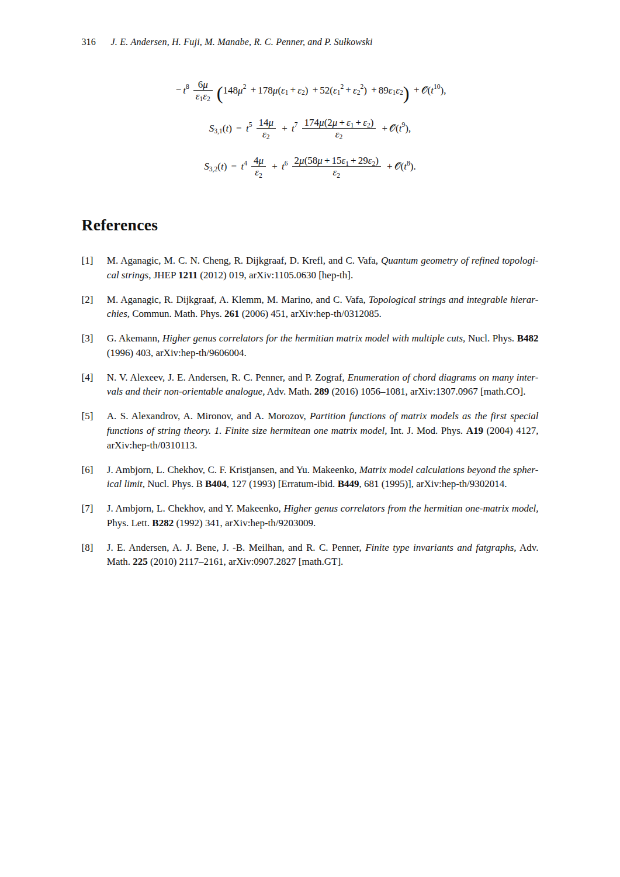316 J. E. Andersen, H. Fuji, M. Manabe, R. C. Penner, and P. Sułkowski
−t8 6 μ ε1ε2 (148 μ2 +178 μ(ε1+ε2) +52(ε12+ε22) +89 ε1ε2) +𝒪(t10), S3,1(t) = t5 14 μ ε2 + t7 174 μ(2 μ+ε1+ε2) ε2 +𝒪(t9), S3,2(t) = t4 4 μ ε2 + t6 2 μ(58 μ+15 ε1+29 ε2) ε2 +𝒪(t8).
References
[1] M. Aganagic, M. C. N. Cheng, R. Dijkgraaf, D. Krefl, and C. Vafa, Quantum geometry of refined topological strings, JHEP 1211 (2012) 019, arXiv:1105.0630 [hep-th].
[2] M. Aganagic, R. Dijkgraaf, A. Klemm, M. Marino, and C. Vafa, Topological strings and integrable hierarchies, Commun. Math. Phys. 261 (2006) 451, arXiv:hep-th/0312085.
[3] G. Akemann, Higher genus correlators for the hermitian matrix model with multiple cuts, Nucl. Phys. B482 (1996) 403, arXiv:hep-th/9606004.
[4] N. V. Alexeev, J. E. Andersen, R. C. Penner, and P. Zograf, Enumeration of chord diagrams on many intervals and their non-orientable analogue, Adv. Math. 289 (2016) 1056–1081, arXiv:1307.0967 [math.CO].
[5] A. S. Alexandrov, A. Mironov, and A. Morozov, Partition functions of matrix models as the first special functions of string theory. 1. Finite size hermitean one matrix model, Int. J. Mod. Phys. A19 (2004) 4127, arXiv:hep-th/0310113.
[6] J. Ambjorn, L. Chekhov, C. F. Kristjansen, and Yu. Makeenko, Matrix model calculations beyond the spherical limit, Nucl. Phys. B B404, 127 (1993) [Erratum-ibid. B449, 681 (1995)], arXiv:hep-th/9302014.
[7] J. Ambjorn, L. Chekhov, and Y. Makeenko, Higher genus correlators from the hermitian one-matrix model, Phys. Lett. B282 (1992) 341, arXiv:hep-th/9203009.
[8] J. E. Andersen, A. J. Bene, J. -B. Meilhan, and R. C. Penner, Finite type invariants and fatgraphs, Adv. Math. 225 (2010) 2117–2161, arXiv:0907.2827 [math.GT].